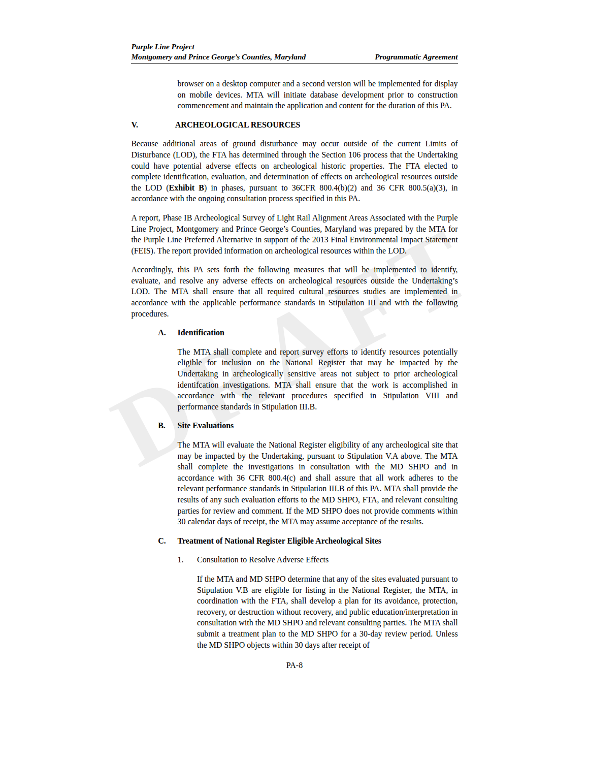DRAFT
Purple Line Project
Montgomery and Prince George’s Counties, Maryland
Programmatic Agreement
browser on a desktop computer and a second version will be implemented for display on mobile devices. MTA will initiate database development prior to construction commencement and maintain the application and content for the duration of this PA.
V. Archeological Resources
Because additional areas of ground disturbance may occur outside of the current Limits of Disturbance (LOD), the FTA has determined through the Section 106 process that the Undertaking could have potential adverse effects on archeological historic properties. The FTA elected to complete identification, evaluation, and determination of effects on archeological resources outside the LOD (Exhibit B) in phases, pursuant to 36CFR 800.4(b)(2) and 36 CFR 800.5(a)(3), in accordance with the ongoing consultation process specified in this PA.
A report, Phase IB Archeological Survey of Light Rail Alignment Areas Associated with the Purple Line Project, Montgomery and Prince George’s Counties, Maryland was prepared by the MTA for the Purple Line Preferred Alternative in support of the 2013 Final Environmental Impact Statement (FEIS). The report provided information on archeological resources within the LOD.
Accordingly, this PA sets forth the following measures that will be implemented to identify, evaluate, and resolve any adverse effects on archeological resources outside the Undertaking’s LOD. The MTA shall ensure that all required cultural resources studies are implemented in accordance with the applicable performance standards in Stipulation III and with the following procedures.
A. Identification
The MTA shall complete and report survey efforts to identify resources potentially eligible for inclusion on the National Register that may be impacted by the Undertaking in archeologically sensitive areas not subject to prior archeological identifcation investigations. MTA shall ensure that the work is accomplished in accordance with the relevant procedures specified in Stipulation VIII and performance standards in Stipulation III.B.
B. Site Evaluations
The MTA will evaluate the National Register eligibility of any archeological site that may be impacted by the Undertaking, pursuant to Stipulation V.A above. The MTA shall complete the investigations in consultation with the MD SHPO and in accordance with 36 CFR 800.4(c) and shall assure that all work adheres to the relevant performance standards in Stipulation III.B of this PA. MTA shall provide the results of any such evaluation efforts to the MD SHPO, FTA, and relevant consulting parties for review and comment. If the MD SHPO does not provide comments within 30 calendar days of receipt, the MTA may assume acceptance of the results.
C. Treatment of National Register Eligible Archeological Sites
1. Consultation to Resolve Adverse Effects
If the MTA and MD SHPO determine that any of the sites evaluated pursuant to Stipulation V.B are eligible for listing in the National Register, the MTA, in coordination with the FTA, shall develop a plan for its avoidance, protection, recovery, or destruction without recovery, and public education/interpretation in consultation with the MD SHPO and relevant consulting parties. The MTA shall submit a treatment plan to the MD SHPO for a 30-day review period. Unless the MD SHPO objects within 30 days after receipt of
PA-8